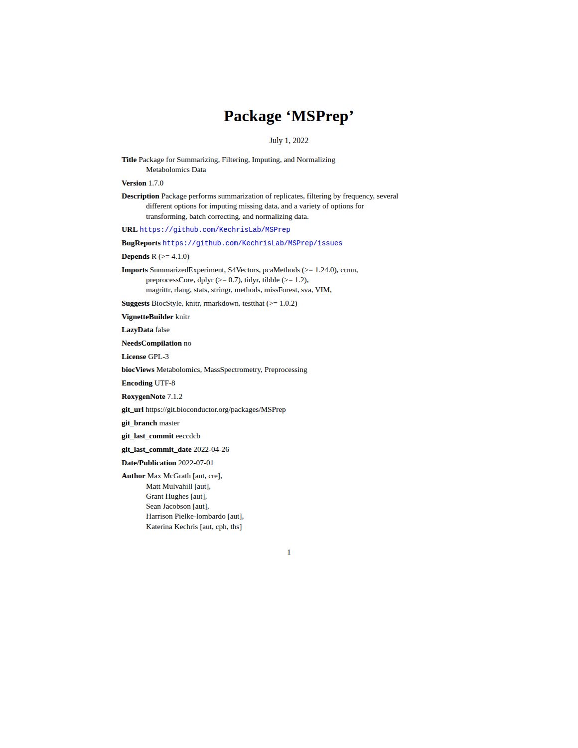Package ‘MSPrep’
July 1, 2022
Title Package for Summarizing, Filtering, Imputing, and Normalizing Metabolomics Data
Version 1.7.0
Description Package performs summarization of replicates, filtering by frequency, several different options for imputing missing data, and a variety of options for transforming, batch correcting, and normalizing data.
URL https://github.com/KechrisLab/MSPrep
BugReports https://github.com/KechrisLab/MSPrep/issues
Depends R (>= 4.1.0)
Imports SummarizedExperiment, S4Vectors, pcaMethods (>= 1.24.0), crmn, preprocessCore, dplyr (>= 0.7), tidyr, tibble (>= 1.2), magrittr, rlang, stats, stringr, methods, missForest, sva, VIM,
Suggests BiocStyle, knitr, rmarkdown, testthat (>= 1.0.2)
VignetteBuilder knitr
LazyData false
NeedsCompilation no
License GPL-3
biocViews Metabolomics, MassSpectrometry, Preprocessing
Encoding UTF-8
RoxygenNote 7.1.2
git_url https://git.bioconductor.org/packages/MSPrep
git_branch master
git_last_commit eeccdcb
git_last_commit_date 2022-04-26
Date/Publication 2022-07-01
Author Max McGrath [aut, cre], Matt Mulvahill [aut], Grant Hughes [aut], Sean Jacobson [aut], Harrison Pielke-lombardo [aut], Katerina Kechris [aut, cph, ths]
1